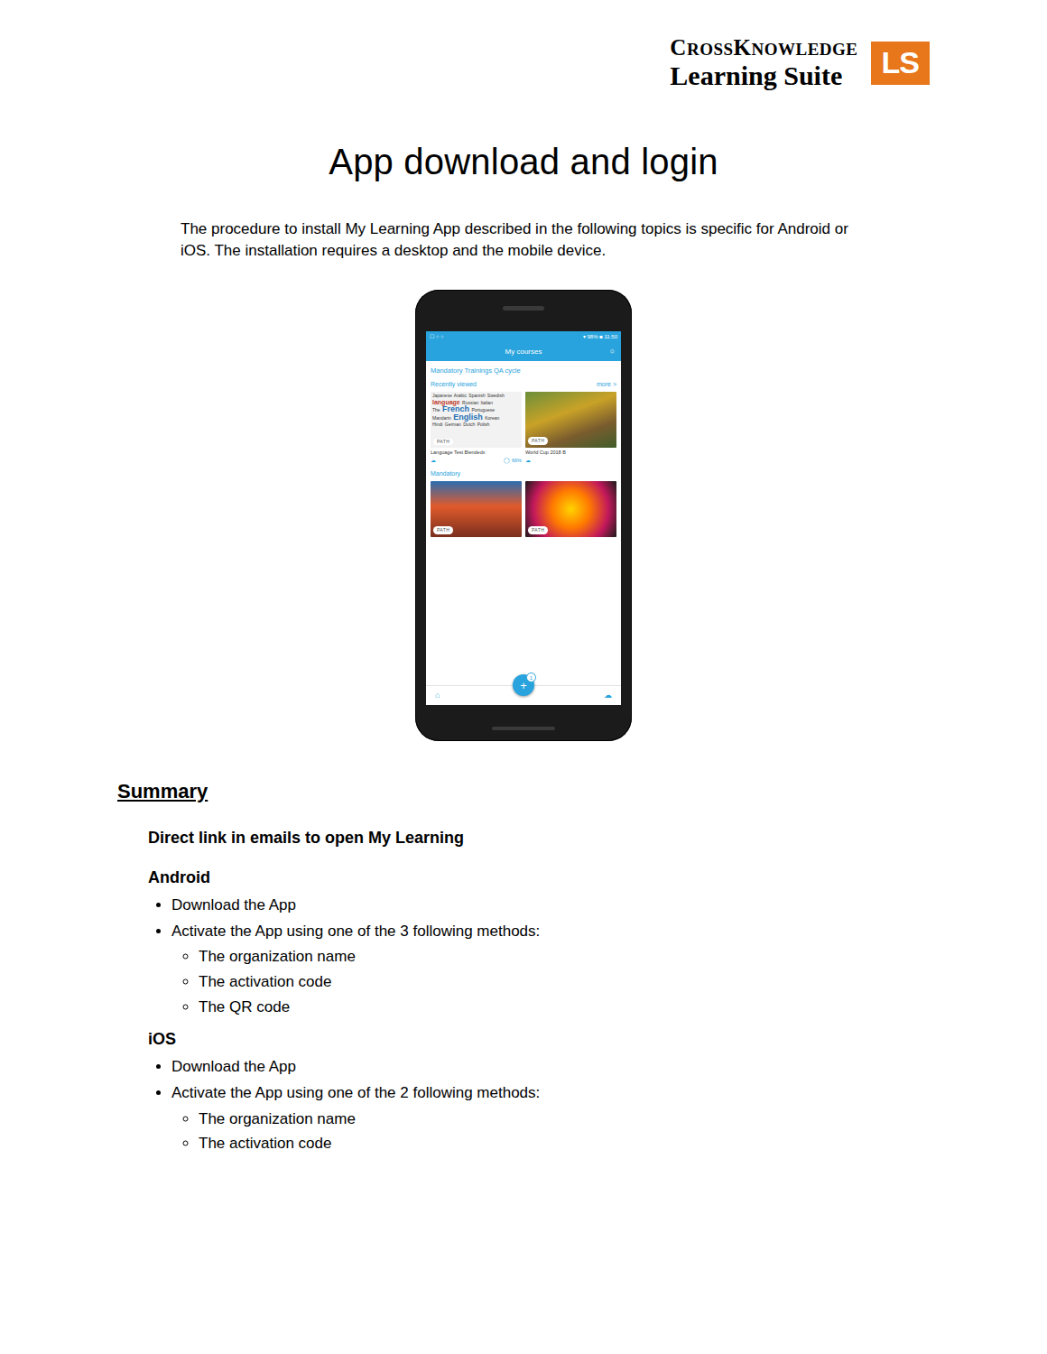CROSSKNOWLEDGE
Learning Suite
LS
App download and login
The procedure to install My Learning App described in the following topics is specific for Android or iOS. The installation requires a desktop and the mobile device.
☐ ○ ○ ▾ 98% ■ 11:50
My courses ☼
Mandatory Trainings QA cycle
Recently viewed more >
Japanese Arabic Spanish Swedish
language Russian Italian
The French Portuguese
Mandarin English Korean
Hindi German Dutch Polish PATH
Language Test Blendedx
☁ ◯ 66%
PATH
World Cup 2018 B
☁
Mandatory
PATH
PATH
⌂ ☁
+ 1
Summary
Direct link in emails to open My Learning
Android
Download the App
Activate the App using one of the 3 following methods:
The organization name
The activation code
The QR code
iOS
Download the App
Activate the App using one of the 2 following methods:
The organization name
The activation code